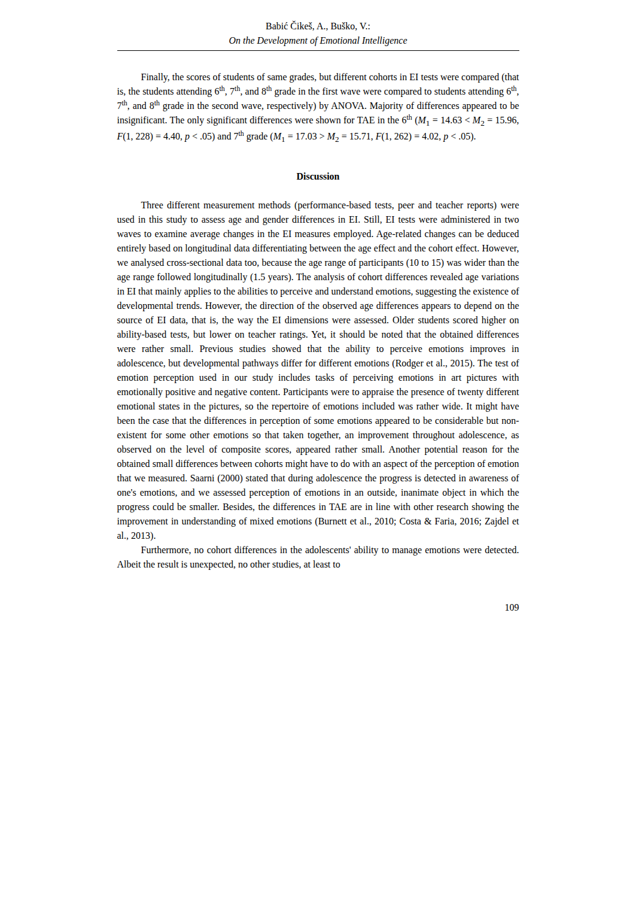Babić Čikeš, A., Buško, V.:
On the Development of Emotional Intelligence
Finally, the scores of students of same grades, but different cohorts in EI tests were compared (that is, the students attending 6th, 7th, and 8th grade in the first wave were compared to students attending 6th, 7th, and 8th grade in the second wave, respectively) by ANOVA. Majority of differences appeared to be insignificant. The only significant differences were shown for TAE in the 6th (M1 = 14.63 < M2 = 15.96, F(1, 228) = 4.40, p < .05) and 7th grade (M1 = 17.03 > M2 = 15.71, F(1, 262) = 4.02, p < .05).
Discussion
Three different measurement methods (performance-based tests, peer and teacher reports) were used in this study to assess age and gender differences in EI. Still, EI tests were administered in two waves to examine average changes in the EI measures employed. Age-related changes can be deduced entirely based on longitudinal data differentiating between the age effect and the cohort effect. However, we analysed cross-sectional data too, because the age range of participants (10 to 15) was wider than the age range followed longitudinally (1.5 years). The analysis of cohort differences revealed age variations in EI that mainly applies to the abilities to perceive and understand emotions, suggesting the existence of developmental trends. However, the direction of the observed age differences appears to depend on the source of EI data, that is, the way the EI dimensions were assessed. Older students scored higher on ability-based tests, but lower on teacher ratings. Yet, it should be noted that the obtained differences were rather small. Previous studies showed that the ability to perceive emotions improves in adolescence, but developmental pathways differ for different emotions (Rodger et al., 2015). The test of emotion perception used in our study includes tasks of perceiving emotions in art pictures with emotionally positive and negative content. Participants were to appraise the presence of twenty different emotional states in the pictures, so the repertoire of emotions included was rather wide. It might have been the case that the differences in perception of some emotions appeared to be considerable but non-existent for some other emotions so that taken together, an improvement throughout adolescence, as observed on the level of composite scores, appeared rather small. Another potential reason for the obtained small differences between cohorts might have to do with an aspect of the perception of emotion that we measured. Saarni (2000) stated that during adolescence the progress is detected in awareness of one's emotions, and we assessed perception of emotions in an outside, inanimate object in which the progress could be smaller. Besides, the differences in TAE are in line with other research showing the improvement in understanding of mixed emotions (Burnett et al., 2010; Costa & Faria, 2016; Zajdel et al., 2013).
Furthermore, no cohort differences in the adolescents' ability to manage emotions were detected. Albeit the result is unexpected, no other studies, at least to
109